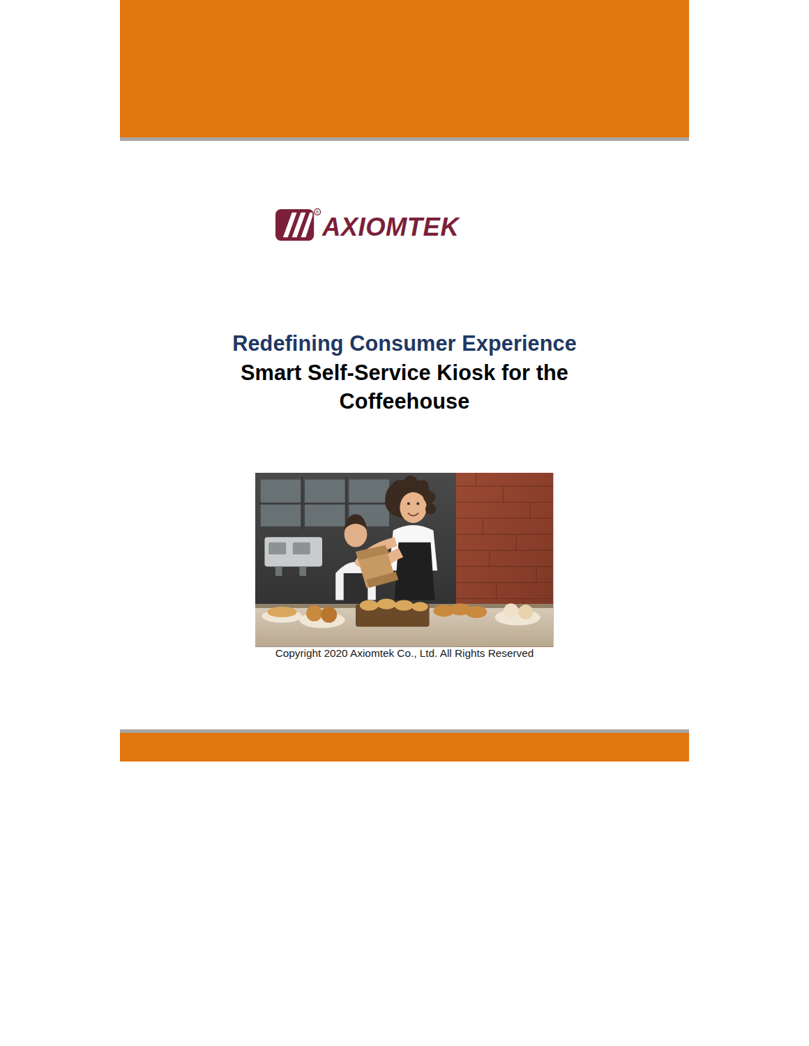AXIOMTEK AXIOMTEK R
Redefining Consumer Experience Smart Self-Service Kiosk for the Coffeehouse
Barista serving pastries at a coffeehouse counter
Copyright 2020 Axiomtek Co., Ltd. All Rights Reserved